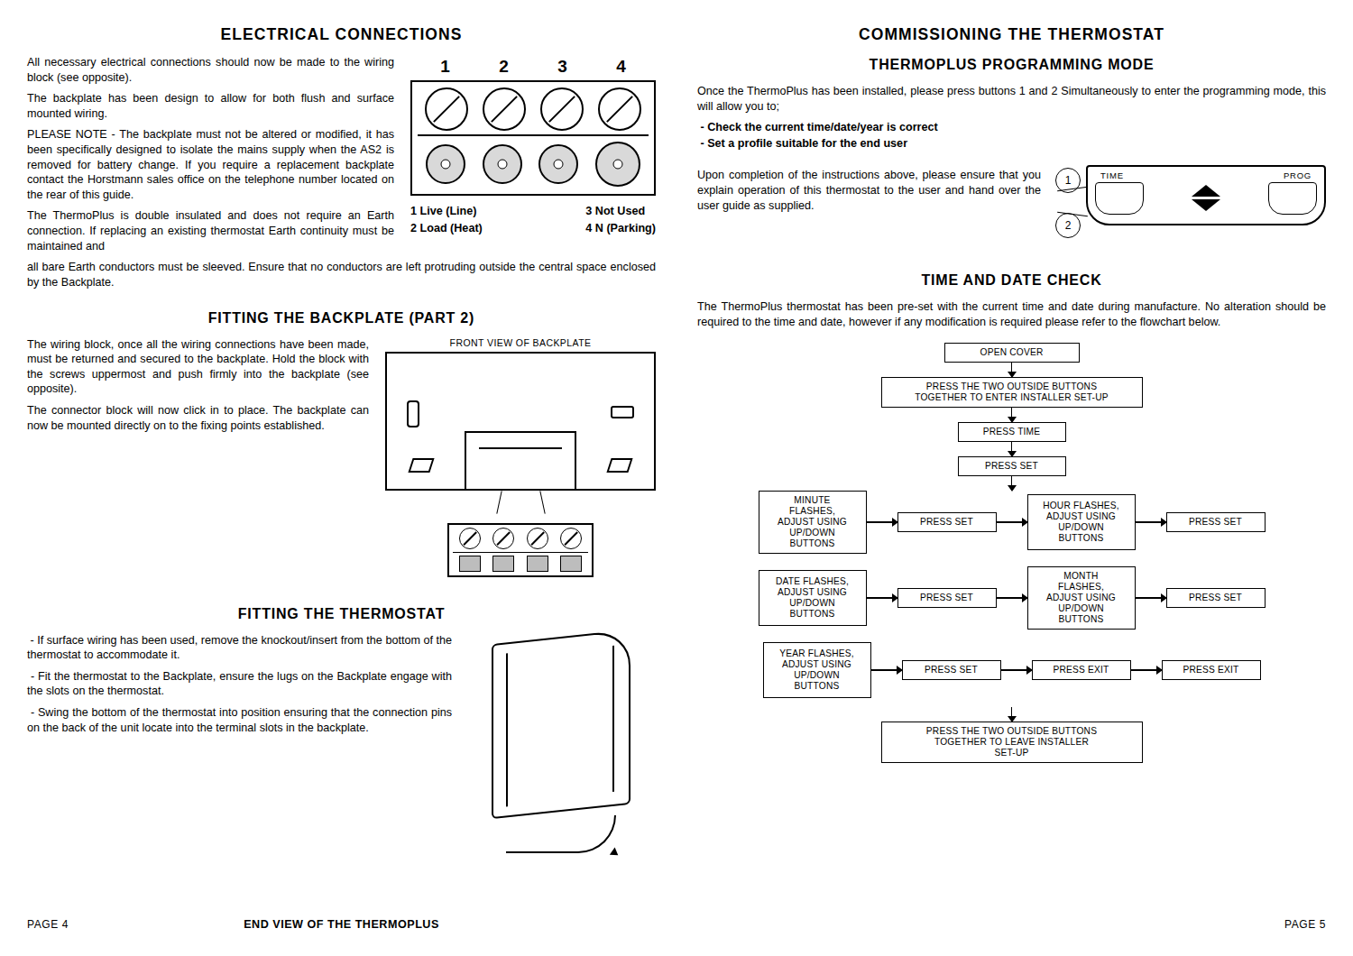ELECTRICAL CONNECTIONS
1234
1 Live (Line)
2 Load (Heat)
3 Not Used
4 N (Parking)
All necessary electrical connections should now be made to the wiring block (see opposite).
The backplate has been design to allow for both flush and surface mounted wiring.
PLEASE NOTE - The backplate must not be altered or modified, it has been specifically designed to isolate the mains supply when the AS2 is removed for battery change. If you require a replacement backplate contact the Horstmann sales office on the telephone number located on the rear of this guide.
The ThermoPlus is double insulated and does not require an Earth connection. If replacing an existing thermostat Earth continuity must be maintained and
all bare Earth conductors must be sleeved. Ensure that no conductors are left protruding outside the central space enclosed by the Backplate.
FITTING THE BACKPLATE (PART 2)
FRONT VIEW OF BACKPLATE
The wiring block, once all the wiring connections have been made, must be returned and secured to the backplate. Hold the block with the screws uppermost and push firmly into the backplate (see opposite).
The connector block will now click in to place. The backplate can now be mounted directly on to the fixing points established.
FITTING THE THERMOSTAT
- If surface wiring has been used, remove the knockout/insert from the bottom of the thermostat to accommodate it.
- Fit the thermostat to the Backplate, ensure the lugs on the Backplate engage with the slots on the thermostat.
- Swing the bottom of the thermostat into position ensuring that the connection pins on the back of the unit locate into the terminal slots in the backplate.
END VIEW OF THE THERMOPLUS
PAGE 4
COMMISSIONING THE THERMOSTAT
THERMOPLUS PROGRAMMING MODE
Once the ThermoPlus has been installed, please press buttons 1 and 2 Simultaneously to enter the programming mode, this will allow you to;
- Check the current time/date/year is correct
- Set a profile suitable for the end user
1 2
TIME PROG
Upon completion of the instructions above, please ensure that you explain operation of this thermostat to the user and hand over the user guide as supplied.
TIME AND DATE CHECK
The ThermoPlus thermostat has been pre-set with the current time and date during manufacture. No alteration should be required to the time and date, however if any modification is required please refer to the flowchart below.
OPEN COVER
PRESS THE TWO OUTSIDE BUTTONS
TOGETHER TO ENTER INSTALLER SET-UP
PRESS TIME
PRESS SET
MINUTE
FLASHES,
ADJUST USING
UP/DOWN
BUTTONS
PRESS SET
HOUR FLASHES,
ADJUST USING
UP/DOWN
BUTTONS
PRESS SET
DATE FLASHES,
ADJUST USING
UP/DOWN
BUTTONS
PRESS SET
MONTH
FLASHES,
ADJUST USING
UP/DOWN
BUTTONS
PRESS SET
YEAR FLASHES,
ADJUST USING
UP/DOWN
BUTTONS
PRESS SET
PRESS EXIT
PRESS EXIT
PRESS THE TWO OUTSIDE BUTTONS
TOGETHER TO LEAVE INSTALLER
SET-UP
PAGE 5